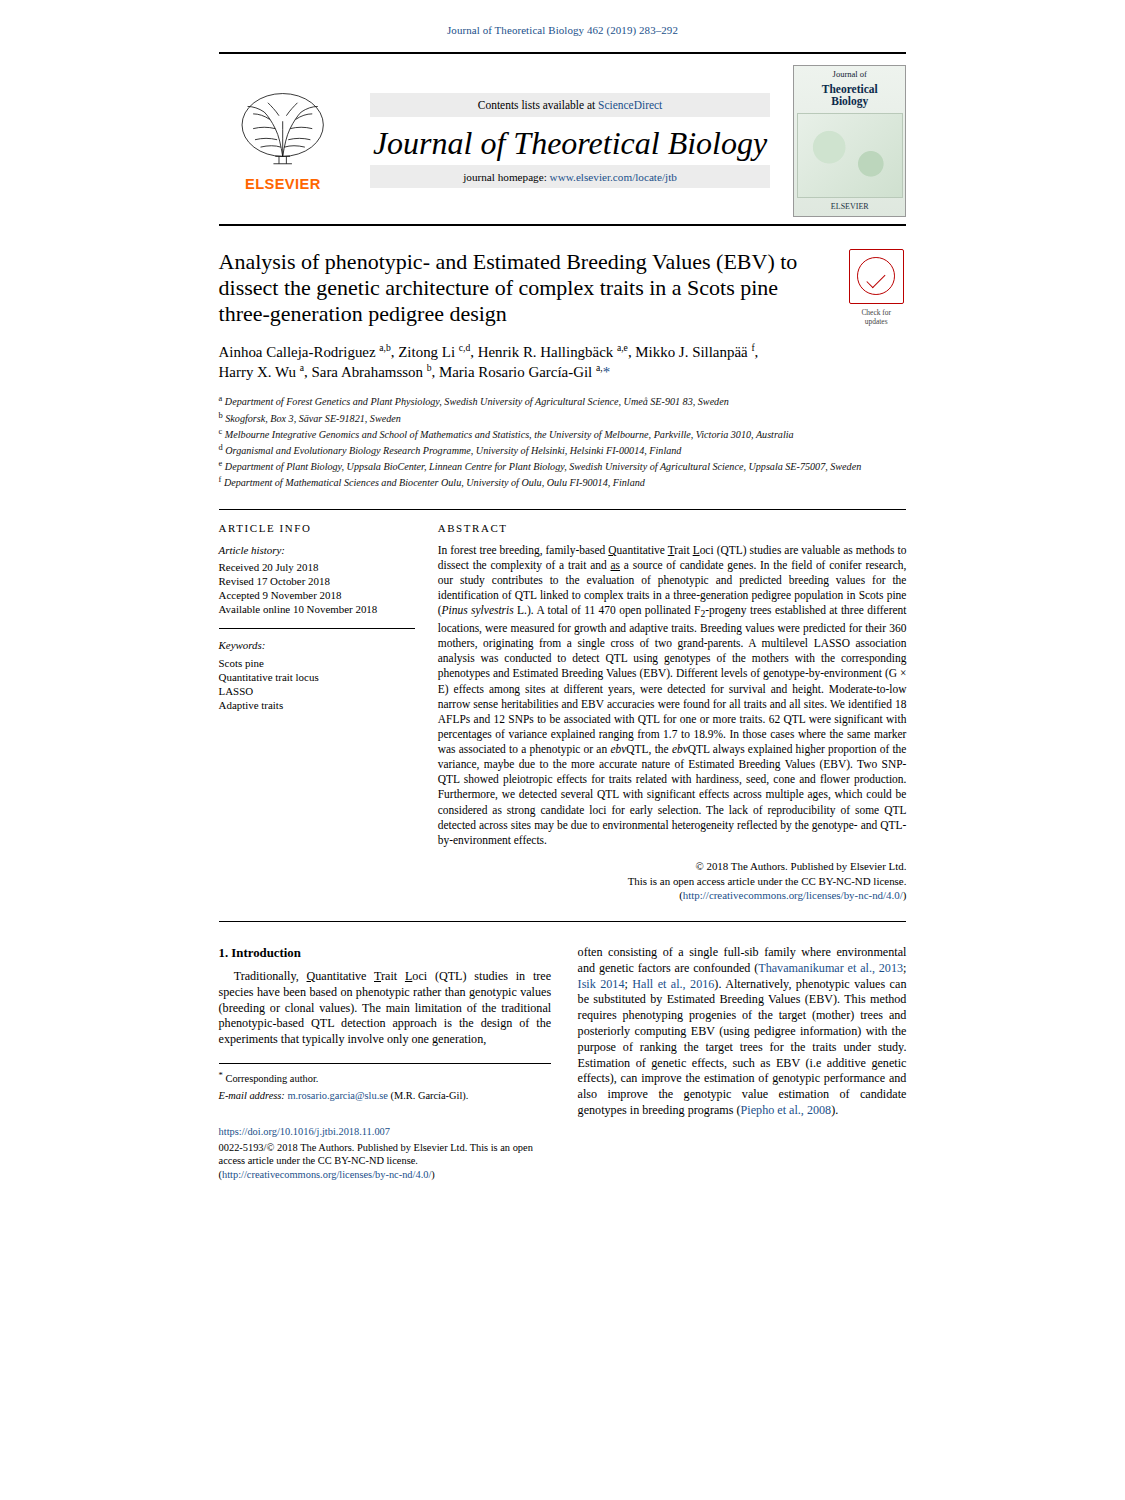Journal of Theoretical Biology 462 (2019) 283–292
ELSEVIER
Contents lists available at ScienceDirect
Journal of Theoretical Biology
journal homepage: www.elsevier.com/locate/jtb
Journal of
Theoretical
Biology
ELSEVIER
Analysis of phenotypic- and Estimated Breeding Values (EBV) to dissect the genetic architecture of complex traits in a Scots pine three-generation pedigree design
Check for
updates
Ainhoa Calleja-Rodriguez a,b, Zitong Li c,d, Henrik R. Hallingbäck a,e, Mikko J. Sillanpää f,
Harry X. Wu a, Sara Abrahamsson b, Maria Rosario García-Gil a,*
a Department of Forest Genetics and Plant Physiology, Swedish University of Agricultural Science, Umeå SE-901 83, Sweden
b Skogforsk, Box 3, Sävar SE-91821, Sweden
c Melbourne Integrative Genomics and School of Mathematics and Statistics, the University of Melbourne, Parkville, Victoria 3010, Australia
d Organismal and Evolutionary Biology Research Programme, University of Helsinki, Helsinki FI-00014, Finland
e Department of Plant Biology, Uppsala BioCenter, Linnean Centre for Plant Biology, Swedish University of Agricultural Science, Uppsala SE-75007, Sweden
f Department of Mathematical Sciences and Biocenter Oulu, University of Oulu, Oulu FI-90014, Finland
Article info
Article history:
Received 20 July 2018
Revised 17 October 2018
Accepted 9 November 2018
Available online 10 November 2018
Keywords:
Scots pine
Quantitative trait locus
LASSO
Adaptive traits
Abstract
In forest tree breeding, family-based Quantitative Trait Loci (QTL) studies are valuable as methods to dissect the complexity of a trait and as a source of candidate genes. In the field of conifer research, our study contributes to the evaluation of phenotypic and predicted breeding values for the identification of QTL linked to complex traits in a three-generation pedigree population in Scots pine (Pinus sylvestris L.). A total of 11 470 open pollinated F2-progeny trees established at three different locations, were measured for growth and adaptive traits. Breeding values were predicted for their 360 mothers, originating from a single cross of two grand-parents. A multilevel LASSO association analysis was conducted to detect QTL using genotypes of the mothers with the corresponding phenotypes and Estimated Breeding Values (EBV). Different levels of genotype-by-environment (G × E) effects among sites at different years, were detected for survival and height. Moderate-to-low narrow sense heritabilities and EBV accuracies were found for all traits and all sites. We identified 18 AFLPs and 12 SNPs to be associated with QTL for one or more traits. 62 QTL were significant with percentages of variance explained ranging from 1.7 to 18.9%. In those cases where the same marker was associated to a phenotypic or an ebv QTL, the ebv QTL always explained higher proportion of the variance, maybe due to the more accurate nature of Estimated Breeding Values (EBV). Two SNP-QTL showed pleiotropic effects for traits related with hardiness, seed, cone and flower production. Furthermore, we detected several QTL with significant effects across multiple ages, which could be considered as strong candidate loci for early selection. The lack of reproducibility of some QTL detected across sites may be due to environmental heterogeneity reflected by the genotype- and QTL-by-environment effects.
© 2018 The Authors. Published by Elsevier Ltd.
This is an open access article under the CC BY-NC-ND license.
(http://creativecommons.org/licenses/by-nc-nd/4.0/)
1. Introduction
Traditionally, Quantitative Trait Loci (QTL) studies in tree species have been based on phenotypic rather than genotypic values (breeding or clonal values). The main limitation of the traditional phenotypic-based QTL detection approach is the design of the experiments that typically involve only one generation,
* Corresponding author.
E-mail address: m.rosario.garcia@slu.se (M.R. García-Gil).
https://doi.org/10.1016/j.jtbi.2018.11.007
0022-5193/© 2018 The Authors. Published by Elsevier Ltd. This is an open access article under the CC BY-NC-ND license. (http://creativecommons.org/licenses/by-nc-nd/4.0/)
often consisting of a single full-sib family where environmental and genetic factors are confounded (Thavamanikumar et al., 2013; Isik 2014; Hall et al., 2016). Alternatively, phenotypic values can be substituted by Estimated Breeding Values (EBV). This method requires phenotyping progenies of the target (mother) trees and posteriorly computing EBV (using pedigree information) with the purpose of ranking the target trees for the traits under study. Estimation of genetic effects, such as EBV (i.e additive genetic effects), can improve the estimation of genotypic performance and also improve the genotypic value estimation of candidate genotypes in breeding programs (Piepho et al., 2008).